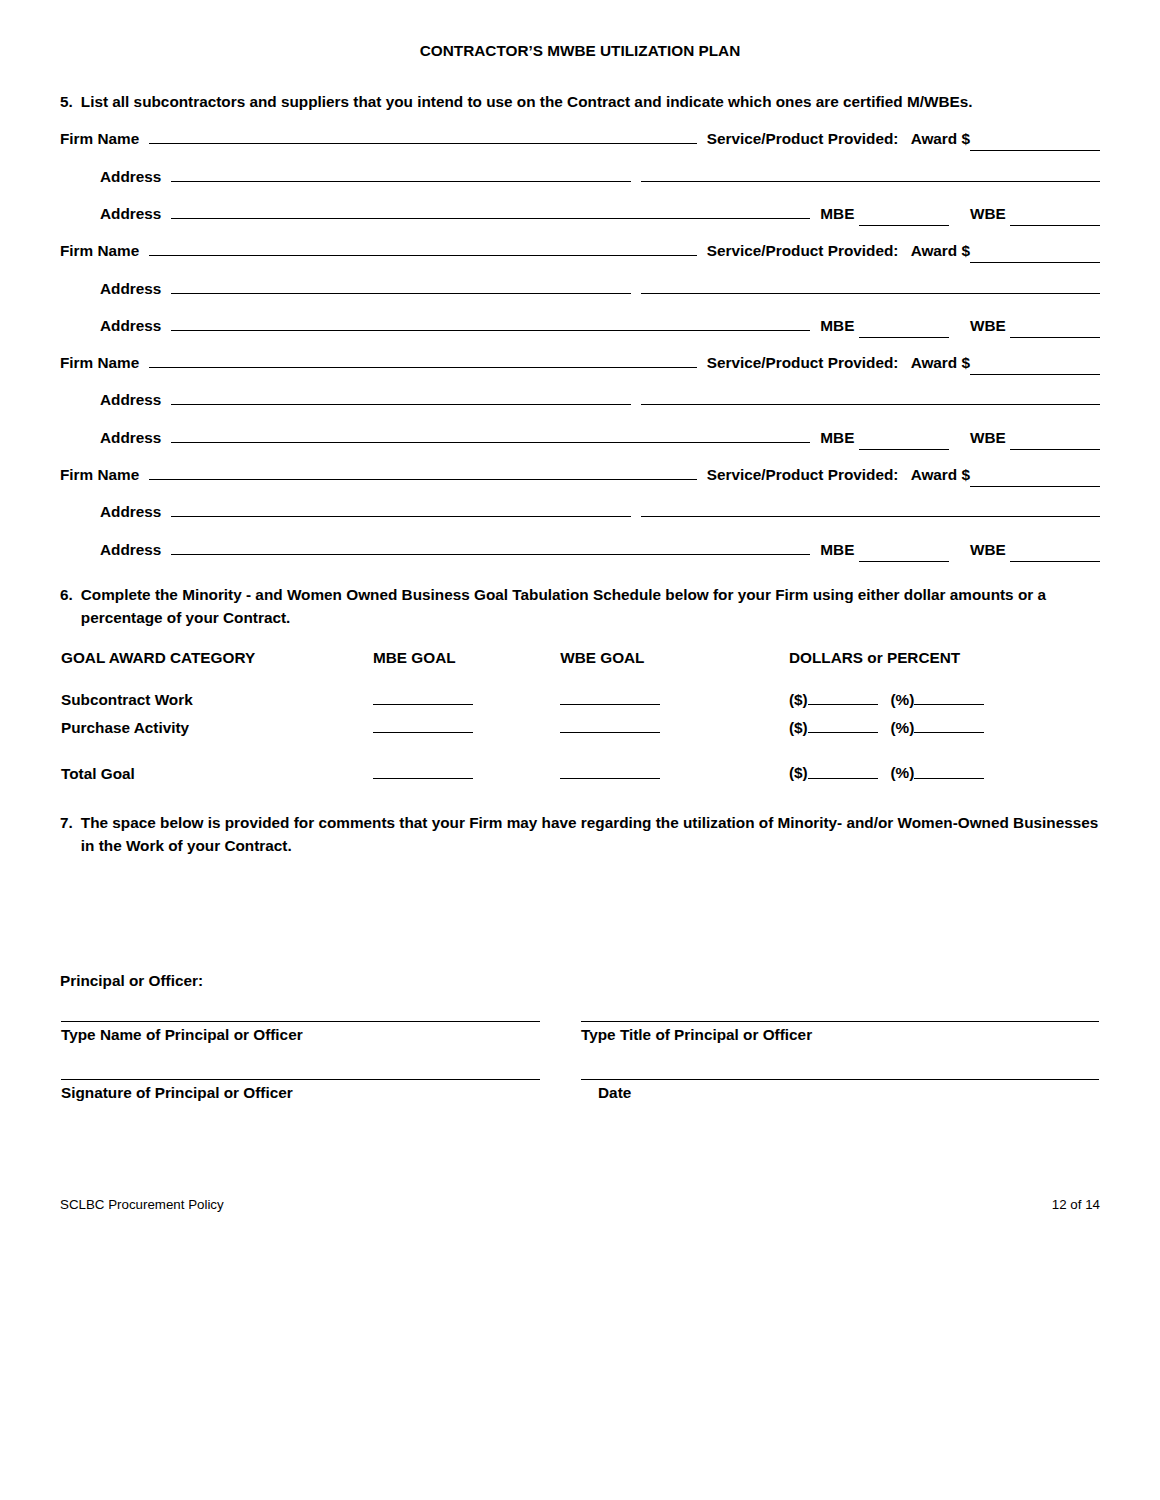CONTRACTOR’S MWBE UTILIZATION PLAN
5. List all subcontractors and suppliers that you intend to use on the Contract and indicate which ones are certified M/WBEs.
Firm Name Service/Product Provided: Award $
Address
Address MBE WBE
Firm Name Service/Product Provided: Award $
Address
Address MBE WBE
Firm Name Service/Product Provided: Award $
Address
Address MBE WBE
Firm Name Service/Product Provided: Award $
Address
Address MBE WBE
6. Complete the Minority - and Women Owned Business Goal Tabulation Schedule below for your Firm using either dollar amounts or a percentage of your Contract.
| GOAL AWARD CATEGORY | MBE GOAL | WBE GOAL | DOLLARS or PERCENT |
| --- | --- | --- | --- |
| Subcontract Work | | | ($) (%) |
| Purchase Activity | | | ($) (%) |
| Total Goal | | | ($) (%) |
7. The space below is provided for comments that your Firm may have regarding the utilization of Minority- and/or Women-Owned Businesses in the Work of your Contract.
Principal or Officer:
| Type Name of Principal or Officer | Type Title of Principal or Officer |
| Signature of Principal or Officer | Date |
SCLBC Procurement Policy 12 of 14